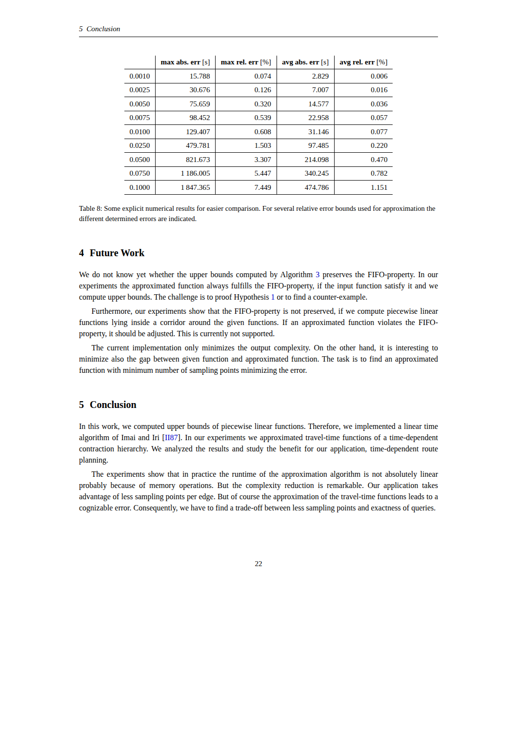5 Conclusion
| | max abs. err [s] | max rel. err [%] | avg abs. err [s] | avg rel. err [%] |
| --- | --- | --- | --- | --- |
| 0.0010 | 15.788 | 0.074 | 2.829 | 0.006 |
| 0.0025 | 30.676 | 0.126 | 7.007 | 0.016 |
| 0.0050 | 75.659 | 0.320 | 14.577 | 0.036 |
| 0.0075 | 98.452 | 0.539 | 22.958 | 0.057 |
| 0.0100 | 129.407 | 0.608 | 31.146 | 0.077 |
| 0.0250 | 479.781 | 1.503 | 97.485 | 0.220 |
| 0.0500 | 821.673 | 3.307 | 214.098 | 0.470 |
| 0.0750 | 1 186.005 | 5.447 | 340.245 | 0.782 |
| 0.1000 | 1 847.365 | 7.449 | 474.786 | 1.151 |
Table 8: Some explicit numerical results for easier comparison. For several relative error bounds used for approximation the different determined errors are indicated.
4 Future Work
We do not know yet whether the upper bounds computed by Algorithm 3 preserves the FIFO-property. In our experiments the approximated function always fulfills the FIFO-property, if the input function satisfy it and we compute upper bounds. The challenge is to proof Hypothesis 1 or to find a counter-example.
Furthermore, our experiments show that the FIFO-property is not preserved, if we compute piecewise linear functions lying inside a corridor around the given functions. If an approximated function violates the FIFO-property, it should be adjusted. This is currently not supported.
The current implementation only minimizes the output complexity. On the other hand, it is interesting to minimize also the gap between given function and approximated function. The task is to find an approximated function with minimum number of sampling points minimizing the error.
5 Conclusion
In this work, we computed upper bounds of piecewise linear functions. Therefore, we implemented a linear time algorithm of Imai and Iri [II87]. In our experiments we approximated travel-time functions of a time-dependent contraction hierarchy. We analyzed the results and study the benefit for our application, time-dependent route planning.
The experiments show that in practice the runtime of the approximation algorithm is not absolutely linear probably because of memory operations. But the complexity reduction is remarkable. Our application takes advantage of less sampling points per edge. But of course the approximation of the travel-time functions leads to a cognizable error. Consequently, we have to find a trade-off between less sampling points and exactness of queries.
22